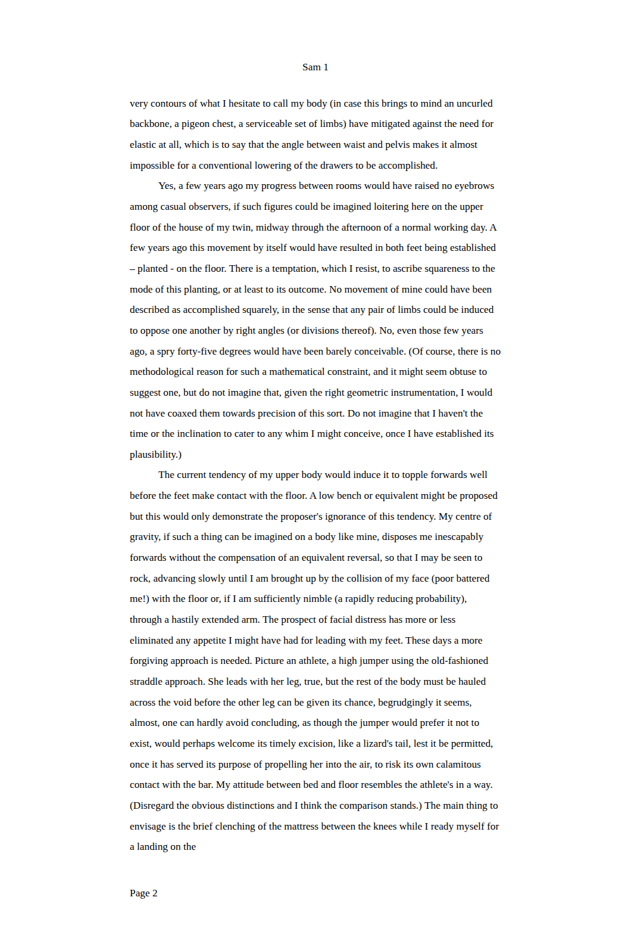Sam 1
very contours of what I hesitate to call my body (in case this brings to mind an uncurled backbone, a pigeon chest, a serviceable set of limbs) have mitigated against the need for elastic at all, which is to say that the angle between waist and pelvis makes it almost impossible for a conventional lowering of the drawers to be accomplished.
Yes, a few years ago my progress between rooms would have raised no eyebrows among casual observers, if such figures could be imagined loitering here on the upper floor of the house of my twin, midway through the afternoon of a normal working day. A few years ago this movement by itself would have resulted in both feet being established – planted - on the floor. There is a temptation, which I resist, to ascribe squareness to the mode of this planting, or at least to its outcome. No movement of mine could have been described as accomplished squarely, in the sense that any pair of limbs could be induced to oppose one another by right angles (or divisions thereof). No, even those few years ago, a spry forty-five degrees would have been barely conceivable. (Of course, there is no methodological reason for such a mathematical constraint, and it might seem obtuse to suggest one, but do not imagine that, given the right geometric instrumentation, I would not have coaxed them towards precision of this sort. Do not imagine that I haven't the time or the inclination to cater to any whim I might conceive, once I have established its plausibility.)
The current tendency of my upper body would induce it to topple forwards well before the feet make contact with the floor. A low bench or equivalent might be proposed but this would only demonstrate the proposer's ignorance of this tendency. My centre of gravity, if such a thing can be imagined on a body like mine, disposes me inescapably forwards without the compensation of an equivalent reversal, so that I may be seen to rock, advancing slowly until I am brought up by the collision of my face (poor battered me!) with the floor or, if I am sufficiently nimble (a rapidly reducing probability), through a hastily extended arm. The prospect of facial distress has more or less eliminated any appetite I might have had for leading with my feet. These days a more forgiving approach is needed. Picture an athlete, a high jumper using the old-fashioned straddle approach. She leads with her leg, true, but the rest of the body must be hauled across the void before the other leg can be given its chance, begrudgingly it seems, almost, one can hardly avoid concluding, as though the jumper would prefer it not to exist, would perhaps welcome its timely excision, like a lizard's tail, lest it be permitted, once it has served its purpose of propelling her into the air, to risk its own calamitous contact with the bar. My attitude between bed and floor resembles the athlete's in a way. (Disregard the obvious distinctions and I think the comparison stands.) The main thing to envisage is the brief clenching of the mattress between the knees while I ready myself for a landing on the
Page 2